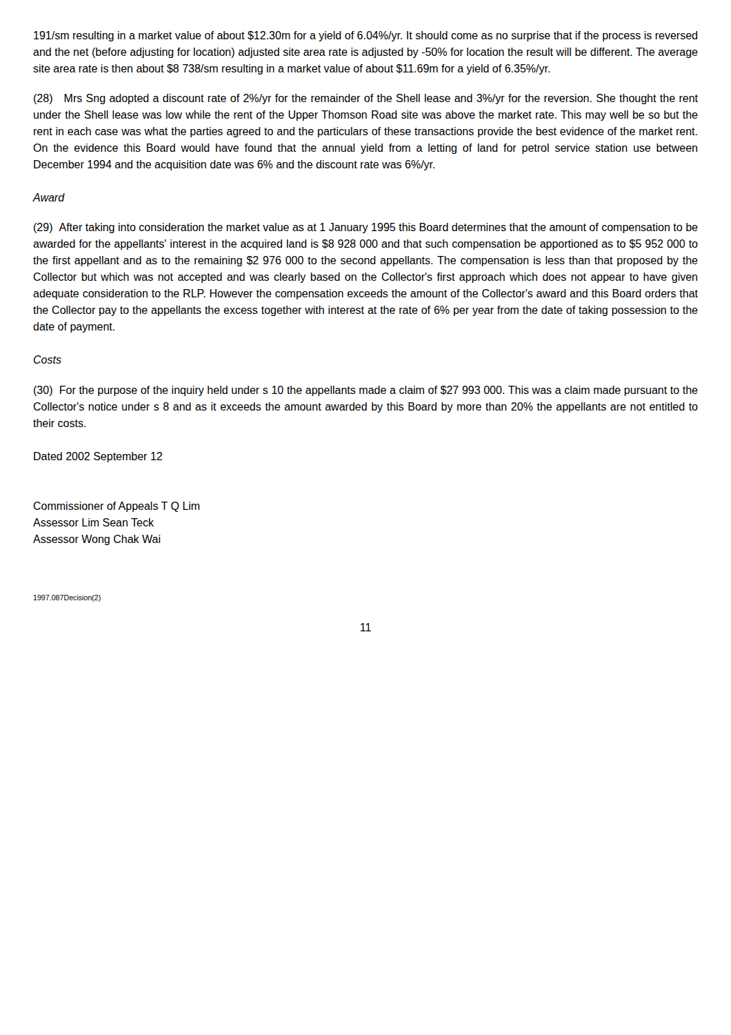191/sm resulting in a market value of about $12.30m for a yield of 6.04%/yr. It should come as no surprise that if the process is reversed and the net (before adjusting for location) adjusted site area rate is adjusted by -50% for location the result will be different. The average site area rate is then about $8 738/sm resulting in a market value of about $11.69m for a yield of 6.35%/yr.
(28) Mrs Sng adopted a discount rate of 2%/yr for the remainder of the Shell lease and 3%/yr for the reversion. She thought the rent under the Shell lease was low while the rent of the Upper Thomson Road site was above the market rate. This may well be so but the rent in each case was what the parties agreed to and the particulars of these transactions provide the best evidence of the market rent. On the evidence this Board would have found that the annual yield from a letting of land for petrol service station use between December 1994 and the acquisition date was 6% and the discount rate was 6%/yr.
Award
(29) After taking into consideration the market value as at 1 January 1995 this Board determines that the amount of compensation to be awarded for the appellants' interest in the acquired land is $8 928 000 and that such compensation be apportioned as to $5 952 000 to the first appellant and as to the remaining $2 976 000 to the second appellants. The compensation is less than that proposed by the Collector but which was not accepted and was clearly based on the Collector's first approach which does not appear to have given adequate consideration to the RLP. However the compensation exceeds the amount of the Collector's award and this Board orders that the Collector pay to the appellants the excess together with interest at the rate of 6% per year from the date of taking possession to the date of payment.
Costs
(30) For the purpose of the inquiry held under s 10 the appellants made a claim of $27 993 000. This was a claim made pursuant to the Collector's notice under s 8 and as it exceeds the amount awarded by this Board by more than 20% the appellants are not entitled to their costs.
Dated 2002 September 12
Commissioner of Appeals T Q Lim
Assessor Lim Sean Teck
Assessor Wong Chak Wai
1997.087Decision(2)
11